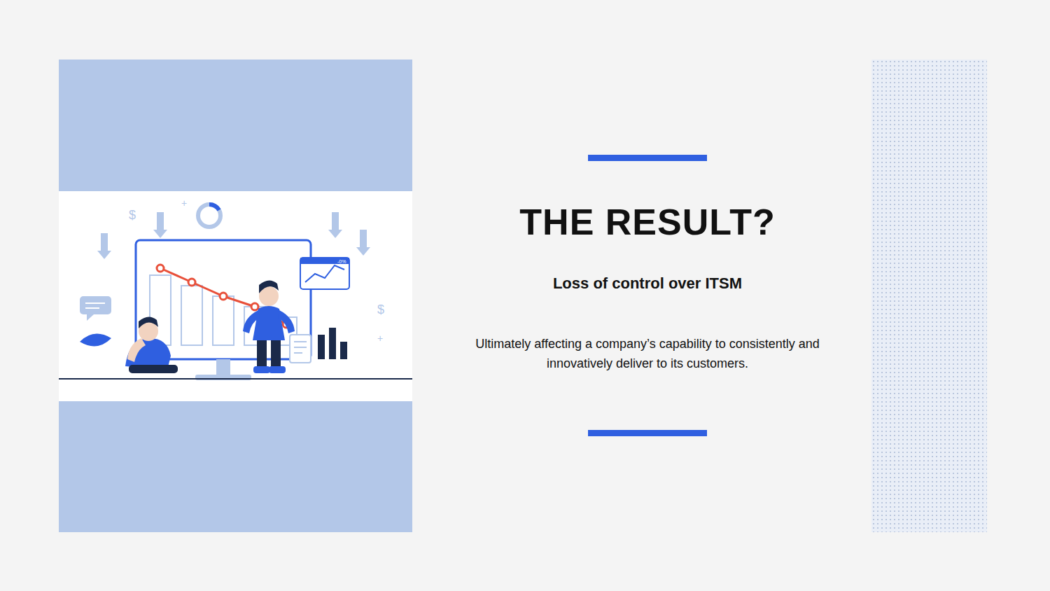$ $ + + -0%
The Result?
Loss of control over ITSM
Ultimately affecting a company’s capability to consistently and innovatively deliver to its customers.